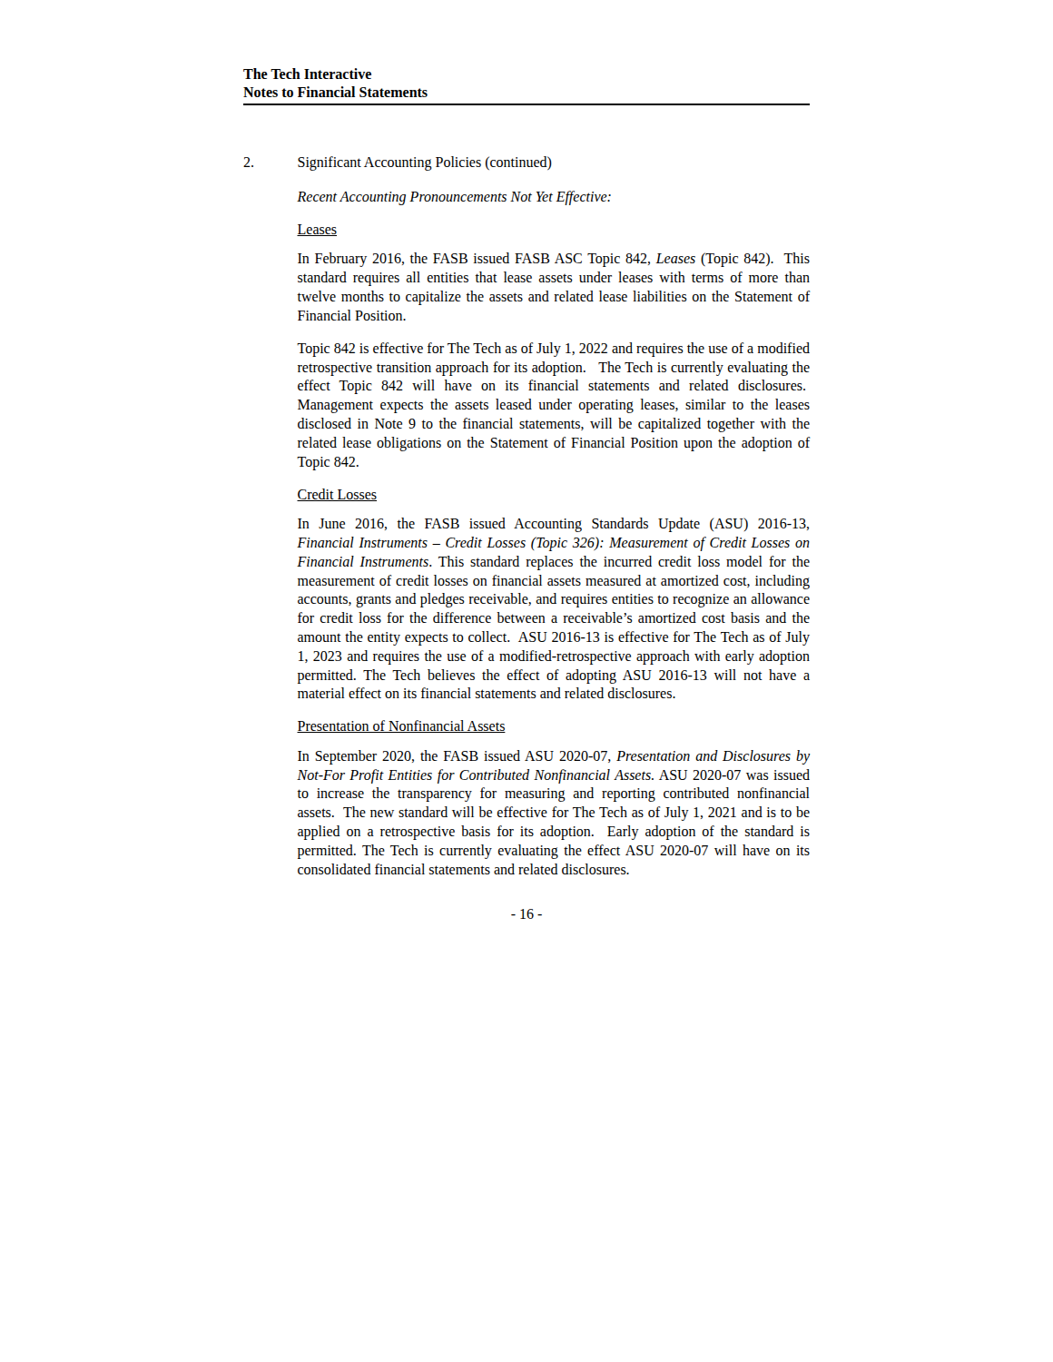The Tech Interactive
Notes to Financial Statements
2.
Significant Accounting Policies (continued)
Recent Accounting Pronouncements Not Yet Effective:
Leases
In February 2016, the FASB issued FASB ASC Topic 842, Leases (Topic 842). This standard requires all entities that lease assets under leases with terms of more than twelve months to capitalize the assets and related lease liabilities on the Statement of Financial Position.
Topic 842 is effective for The Tech as of July 1, 2022 and requires the use of a modified retrospective transition approach for its adoption. The Tech is currently evaluating the effect Topic 842 will have on its financial statements and related disclosures. Management expects the assets leased under operating leases, similar to the leases disclosed in Note 9 to the financial statements, will be capitalized together with the related lease obligations on the Statement of Financial Position upon the adoption of Topic 842.
Credit Losses
In June 2016, the FASB issued Accounting Standards Update (ASU) 2016-13, Financial Instruments – Credit Losses (Topic 326): Measurement of Credit Losses on Financial Instruments. This standard replaces the incurred credit loss model for the measurement of credit losses on financial assets measured at amortized cost, including accounts, grants and pledges receivable, and requires entities to recognize an allowance for credit loss for the difference between a receivable’s amortized cost basis and the amount the entity expects to collect. ASU 2016-13 is effective for The Tech as of July 1, 2023 and requires the use of a modified-retrospective approach with early adoption permitted. The Tech believes the effect of adopting ASU 2016-13 will not have a material effect on its financial statements and related disclosures.
Presentation of Nonfinancial Assets
In September 2020, the FASB issued ASU 2020-07, Presentation and Disclosures by Not-For Profit Entities for Contributed Nonfinancial Assets. ASU 2020-07 was issued to increase the transparency for measuring and reporting contributed nonfinancial assets. The new standard will be effective for The Tech as of July 1, 2021 and is to be applied on a retrospective basis for its adoption. Early adoption of the standard is permitted. The Tech is currently evaluating the effect ASU 2020-07 will have on its consolidated financial statements and related disclosures.
- 16 -